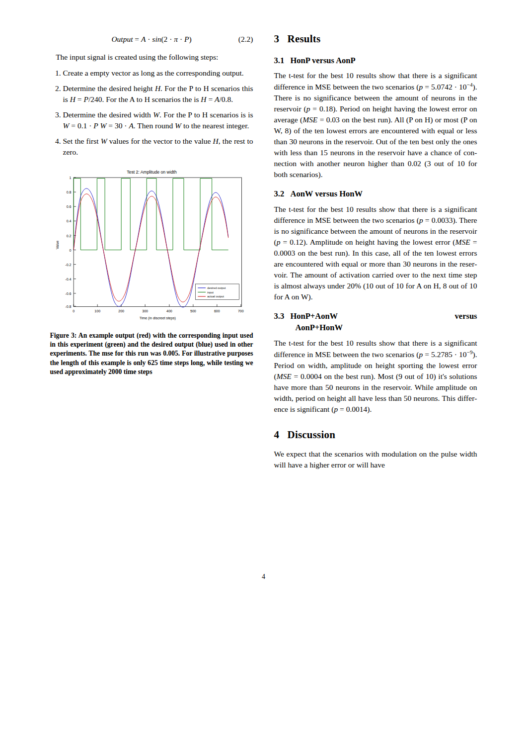Output = A · sin(2 · π · P) (2.2)
The input signal is created using the following steps:
Create a empty vector as long as the corresponding output.
Determine the desired height H. For the P to H scenarios this is H = P/240. For the A to H scenarios the is H = A/0.8.
Determine the desired width W. For the P to H scenarios is is W = 0.1 · P W = 30 · A. Then round W to the nearest integer.
Set the first W values for the vector to the value H, the rest to zero.
Test 2: Amplitude on width 1 0.8 0.6 0.4 0.2 0 -0.2 -0.4 -0.6 -0.8 0 100 200 300 400 500 600 700 Time (in discreet steps) Value desired output input actual output
Figure 3: An example output (red) with the corresponding input used in this experiment (green) and the desired output (blue) used in other experiments. The mse for this run was 0.005. For illustrative purposes the length of this example is only 625 time steps long, while testing we used approximately 2000 time steps
3 Results
3.1 HonP versus AonP
The t-test for the best 10 results show that there is a significant difference in MSE between the two scenarios (p = 5.0742 · 10−4). There is no significance between the amount of neurons in the reservoir (p = 0.18). Period on height having the lowest error on average (MSE = 0.03 on the best run). All (P on H) or most (P on W, 8) of the ten lowest errors are encountered with equal or less than 30 neurons in the reservoir. Out of the ten best only the ones with less than 15 neurons in the reservoir have a chance of connection with another neuron higher than 0.02 (3 out of 10 for both scenarios).
3.2 AonW versus HonW
The t-test for the best 10 results show that there is a significant difference in MSE between the two scenarios (p = 0.0033). There is no significance between the amount of neurons in the reservoir (p = 0.12). Amplitude on height having the lowest error (MSE = 0.0003 on the best run). In this case, all of the ten lowest errors are encountered with equal or more than 30 neurons in the reservoir. The amount of activation carried over to the next time step is almost always under 20% (10 out of 10 for A on H, 8 out of 10 for A on W).
3.3 HonP+AonW versus AonP+HonW
The t-test for the best 10 results show that there is a significant difference in MSE between the two scenarios (p = 5.2785 · 10−9). Period on width, amplitude on height sporting the lowest error (MSE = 0.0004 on the best run). Most (9 out of 10) it's solutions have more than 50 neurons in the reservoir. While amplitude on width, period on height all have less than 50 neurons. This difference is significant (p = 0.0014).
4 Discussion
We expect that the scenarios with modulation on the pulse width will have a higher error or will have
4